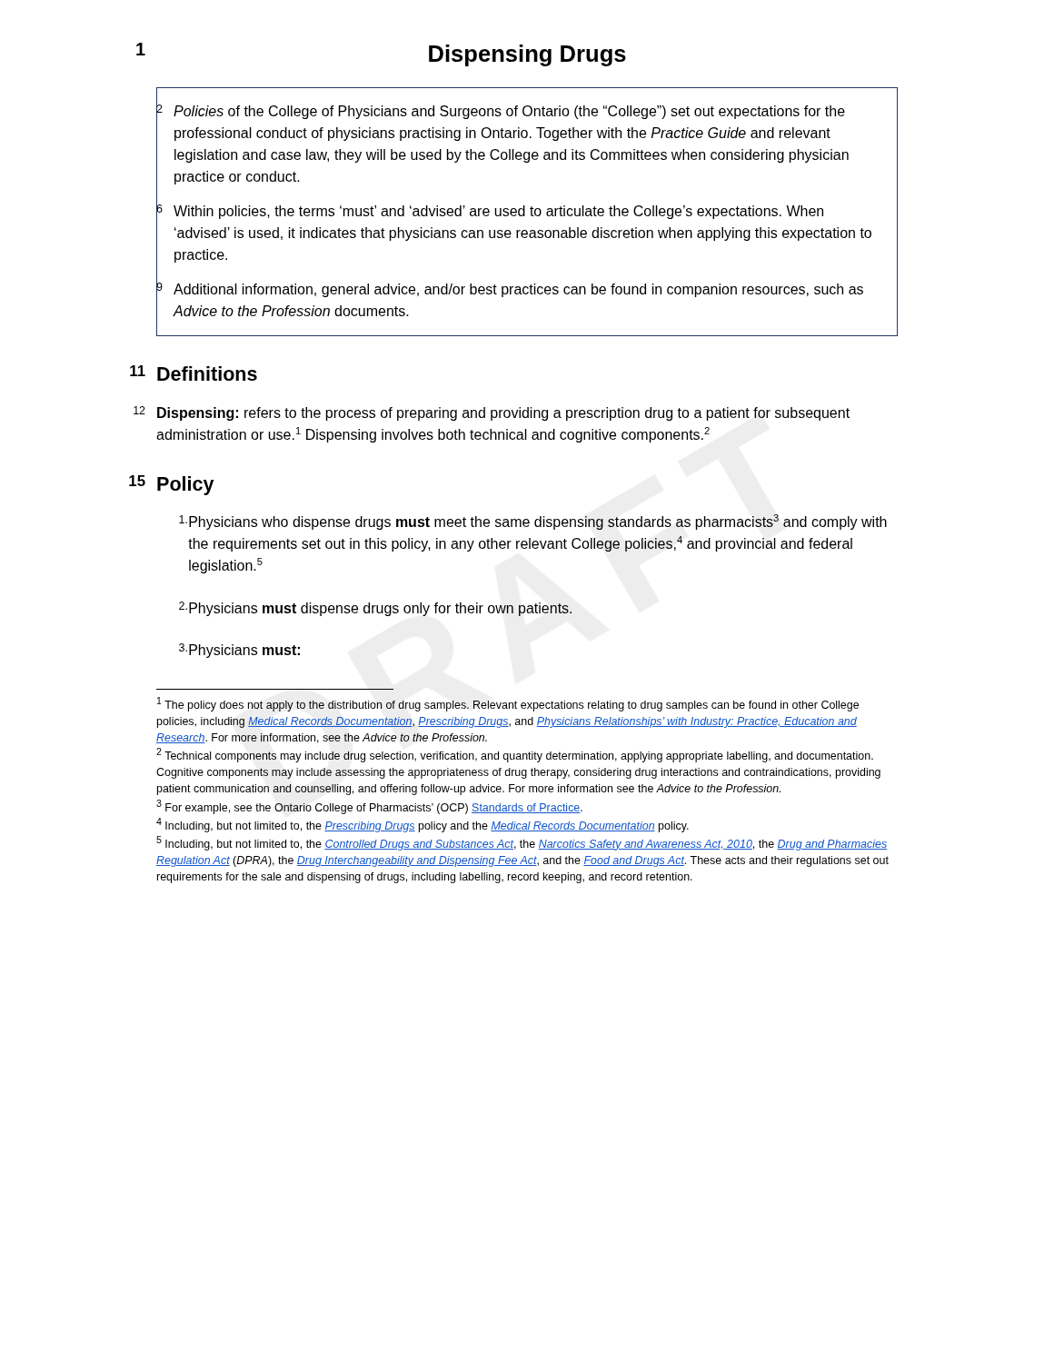Dispensing Drugs
Policies of the College of Physicians and Surgeons of Ontario (the “College”) set out expectations for the professional conduct of physicians practising in Ontario. Together with the Practice Guide and relevant legislation and case law, they will be used by the College and its Committees when considering physician practice or conduct.
Within policies, the terms ‘must’ and ‘advised’ are used to articulate the College’s expectations. When ‘advised’ is used, it indicates that physicians can use reasonable discretion when applying this expectation to practice.
Additional information, general advice, and/or best practices can be found in companion resources, such as Advice to the Profession documents.
Definitions
Dispensing: refers to the process of preparing and providing a prescription drug to a patient for subsequent administration or use.1 Dispensing involves both technical and cognitive components.2
Policy
Physicians who dispense drugs must meet the same dispensing standards as pharmacists3 and comply with the requirements set out in this policy, in any other relevant College policies,4 and provincial and federal legislation.5
Physicians must dispense drugs only for their own patients.
Physicians must:
1 The policy does not apply to the distribution of drug samples. Relevant expectations relating to drug samples can be found in other College policies, including Medical Records Documentation, Prescribing Drugs, and Physicians Relationships’ with Industry: Practice, Education and Research. For more information, see the Advice to the Profession.
2 Technical components may include drug selection, verification, and quantity determination, applying appropriate labelling, and documentation. Cognitive components may include assessing the appropriateness of drug therapy, considering drug interactions and contraindications, providing patient communication and counselling, and offering follow-up advice. For more information see the Advice to the Profession.
3 For example, see the Ontario College of Pharmacists’ (OCP) Standards of Practice.
4 Including, but not limited to, the Prescribing Drugs policy and the Medical Records Documentation policy.
5 Including, but not limited to, the Controlled Drugs and Substances Act, the Narcotics Safety and Awareness Act, 2010, the Drug and Pharmacies Regulation Act (DPRA), the Drug Interchangeability and Dispensing Fee Act, and the Food and Drugs Act. These acts and their regulations set out requirements for the sale and dispensing of drugs, including labelling, record keeping, and record retention.